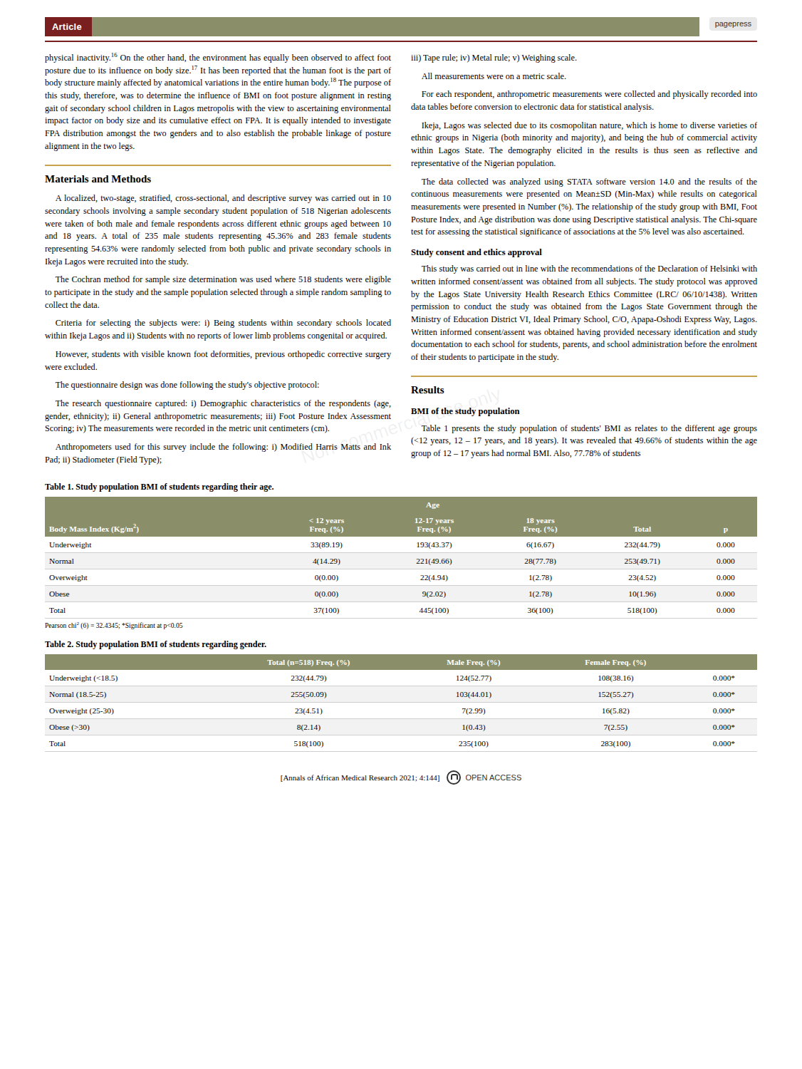Article
pagepress
Non-commercial use only
physical inactivity.16 On the other hand, the environment has equally been observed to affect foot posture due to its influence on body size.17 It has been reported that the human foot is the part of body structure mainly affected by anatomical variations in the entire human body.18 The purpose of this study, therefore, was to determine the influence of BMI on foot posture alignment in resting gait of secondary school children in Lagos metropolis with the view to ascertaining environmental impact factor on body size and its cumulative effect on FPA. It is equally intended to investigate FPA distribution amongst the two genders and to also establish the probable linkage of posture alignment in the two legs.
Materials and Methods
A localized, two-stage, stratified, cross-sectional, and descriptive survey was carried out in 10 secondary schools involving a sample secondary student population of 518 Nigerian adolescents were taken of both male and female respondents across different ethnic groups aged between 10 and 18 years. A total of 235 male students representing 45.36% and 283 female students representing 54.63% were randomly selected from both public and private secondary schools in Ikeja Lagos were recruited into the study.
The Cochran method for sample size determination was used where 518 students were eligible to participate in the study and the sample population selected through a simple random sampling to collect the data.
Criteria for selecting the subjects were: i) Being students within secondary schools located within Ikeja Lagos and ii) Students with no reports of lower limb problems congenital or acquired.
However, students with visible known foot deformities, previous orthopedic corrective surgery were excluded.
The questionnaire design was done following the study's objective protocol:
The research questionnaire captured: i) Demographic characteristics of the respondents (age, gender, ethnicity); ii) General anthropometric measurements; iii) Foot Posture Index Assessment Scoring; iv) The measurements were recorded in the metric unit centimeters (cm).
Anthropometers used for this survey include the following: i) Modified Harris Matts and Ink Pad; ii) Stadiometer (Field Type);
iii) Tape rule; iv) Metal rule; v) Weighing scale.
All measurements were on a metric scale.
For each respondent, anthropometric measurements were collected and physically recorded into data tables before conversion to electronic data for statistical analysis.
Ikeja, Lagos was selected due to its cosmopolitan nature, which is home to diverse varieties of ethnic groups in Nigeria (both minority and majority), and being the hub of commercial activity within Lagos State. The demography elicited in the results is thus seen as reflective and representative of the Nigerian population.
The data collected was analyzed using STATA software version 14.0 and the results of the continuous measurements were presented on Mean±SD (Min-Max) while results on categorical measurements were presented in Number (%). The relationship of the study group with BMI, Foot Posture Index, and Age distribution was done using Descriptive statistical analysis. The Chi-square test for assessing the statistical significance of associations at the 5% level was also ascertained.
Study consent and ethics approval
This study was carried out in line with the recommendations of the Declaration of Helsinki with written informed consent/assent was obtained from all subjects. The study protocol was approved by the Lagos State University Health Research Ethics Committee (LRC/ 06/10/1438). Written permission to conduct the study was obtained from the Lagos State Government through the Ministry of Education District VI, Ideal Primary School, C/O, Apapa-Oshodi Express Way, Lagos. Written informed consent/assent was obtained having provided necessary identification and study documentation to each school for students, parents, and school administration before the enrolment of their students to participate in the study.
Results
BMI of the study population
Table 1 presents the study population of students' BMI as relates to the different age groups (<12 years, 12 – 17 years, and 18 years). It was revealed that 49.66% of students within the age group of 12 – 17 years had normal BMI. Also, 77.78% of students
Table 1. Study population BMI of students regarding their age.
| Body Mass Index (Kg/m 2 ) | Age | Total | p |
| --- | --- | --- | --- |
| < 12 years Freq. (%) | 12-17 years Freq. (%) | 18 years Freq. (%) |
| Underweight | 33(89.19) | 193(43.37) | 6(16.67) | 232(44.79) | 0.000 |
| Normal | 4(14.29) | 221(49.66) | 28(77.78) | 253(49.71) | 0.000 |
| Overweight | 0(0.00) | 22(4.94) | 1(2.78) | 23(4.52) | 0.000 |
| Obese | 0(0.00) | 9(2.02) | 1(2.78) | 10(1.96) | 0.000 |
| Total | 37(100) | 445(100) | 36(100) | 518(100) | 0.000 |
Pearson chi2 (6) = 32.4345; *Significant at p<0.05
Table 2. Study population BMI of students regarding gender.
| | Total (n=518) Freq. (%) | Male Freq. (%) | Female Freq. (%) | |
| --- | --- | --- | --- | --- |
| Underweight (<18.5) | 232(44.79) | 124(52.77) | 108(38.16) | 0.000* |
| Normal (18.5-25) | 255(50.09) | 103(44.01) | 152(55.27) | 0.000* |
| Overweight (25-30) | 23(4.51) | 7(2.99) | 16(5.82) | 0.000* |
| Obese (>30) | 8(2.14) | 1(0.43) | 7(2.55) | 0.000* |
| Total | 518(100) | 235(100) | 283(100) | 0.000* |
[Annals of African Medical Research 2021; 4:144] OPEN ACCESS